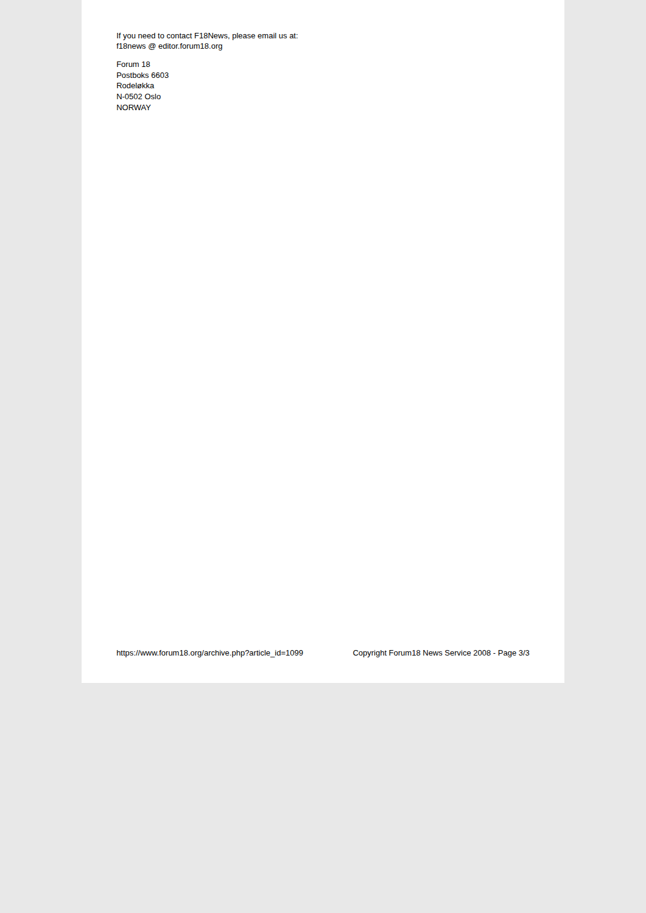If you need to contact F18News, please email us at:
f18news @ editor.forum18.org
Forum 18
Postboks 6603
Rodeløkka
N-0502 Oslo
NORWAY
https://www.forum18.org/archive.php?article_id=1099 Copyright Forum18 News Service 2008 - Page 3/3